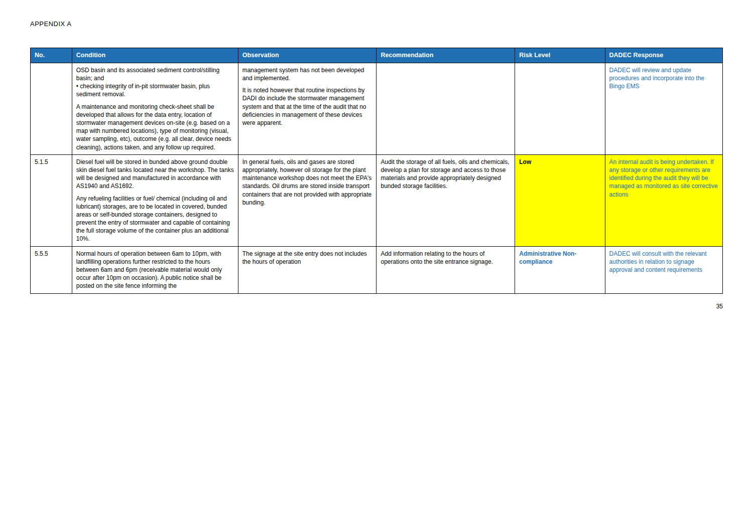APPENDIX A
| No. | Condition | Observation | Recommendation | Risk Level | DADEC Response |
| --- | --- | --- | --- | --- | --- |
| | OSD basin and its associated sediment control/stilling basin; and • checking integrity of in-pit stormwater basin, plus sediment removal. A maintenance and monitoring check-sheet shall be developed that allows for the data entry, location of stormwater management devices on-site (e.g. based on a map with numbered locations), type of monitoring (visual, water sampling, etc), outcome (e.g. all clear, device needs cleaning), actions taken, and any follow up required. | management system has not been developed and implemented. It is noted however that routine inspections by DADI do include the stormwater management system and that at the time of the audit that no deficiencies in management of these devices were apparent. | | | DADEC will review and update procedures and incorporate into the Bingo EMS |
| 5.1.5 | Diesel fuel will be stored in bunded above ground double skin diesel fuel tanks located near the workshop. The tanks will be designed and manufactured in accordance with AS1940 and AS1692. Any refueling facilities or fuel/ chemical (including oil and lubricant) storages, are to be located in covered, bunded areas or self-bunded storage containers, designed to prevent the entry of stormwater and capable of containing the full storage volume of the container plus an additional 10%. | In general fuels, oils and gases are stored appropriately, however oil storage for the plant maintenance workshop does not meet the EPA's standards. Oil drums are stored inside transport containers that are not provided with appropriate bunding. | Audit the storage of all fuels, oils and chemicals, develop a plan for storage and access to those materials and provide appropriately designed bunded storage facilities. | Low | An internal audit is being undertaken. If any storage or other requirements are identified during the audit they will be managed as monitored as site corrective actions |
| 5.5.5 | Normal hours of operation between 6am to 10pm, with landfilling operations further restricted to the hours between 6am and 6pm (receivable material would only occur after 10pm on occasion). A public notice shall be posted on the site fence informing the | The signage at the site entry does not includes the hours of operation | Add information relating to the hours of operations onto the site entrance signage. | Administrative Non-compliance | DADEC will consult with the relevant authorities in relation to signage approval and content requirements |
35